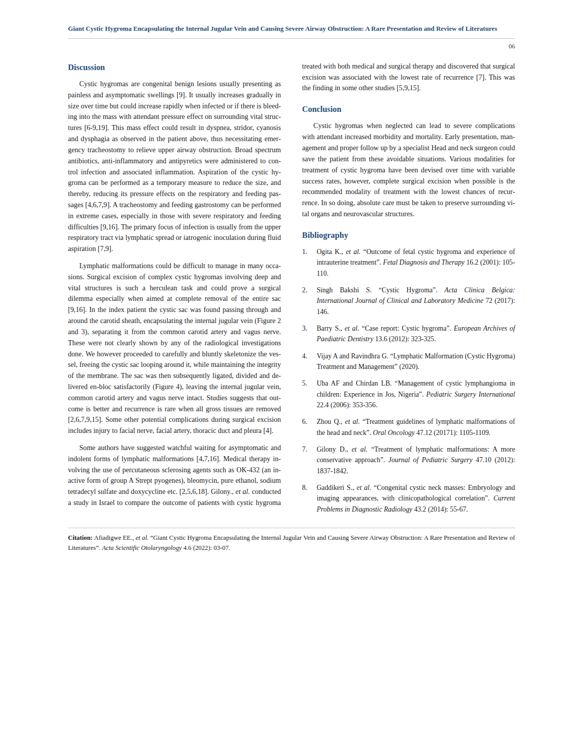Giant Cystic Hygroma Encapsulating the Internal Jugular Vein and Causing Severe Airway Obstruction: A Rare Presentation and Review of Literatures
06
Discussion
Cystic hygromas are congenital benign lesions usually presenting as painless and asymptomatic swellings [9]. It usually increases gradually in size over time but could increase rapidly when infected or if there is bleeding into the mass with attendant pressure effect on surrounding vital structures [6-9,19]. This mass effect could result in dyspnea, stridor, cyanosis and dysphagia as observed in the patient above, thus necessitating emergency tracheostomy to relieve upper airway obstruction. Broad spectrum antibiotics, anti-inflammatory and antipyretics were administered to control infection and associated inflammation. Aspiration of the cystic hygroma can be performed as a temporary measure to reduce the size, and thereby, reducing its pressure effects on the respiratory and feeding passages [4,6,7,9]. A tracheostomy and feeding gastrostomy can be performed in extreme cases, especially in those with severe respiratory and feeding difficulties [9,16]. The primary focus of infection is usually from the upper respiratory tract via lymphatic spread or iatrogenic inoculation during fluid aspiration [7,9].
Lymphatic malformations could be difficult to manage in many occasions. Surgical excision of complex cystic hygromas involving deep and vital structures is such a herculean task and could prove a surgical dilemma especially when aimed at complete removal of the entire sac [9,16]. In the index patient the cystic sac was found passing through and around the carotid sheath, encapsulating the internal jugular vein (Figure 2 and 3), separating it from the common carotid artery and vagus nerve. These were not clearly shown by any of the radiological investigations done. We however proceeded to carefully and bluntly skeletonize the vessel, freeing the cystic sac looping around it, while maintaining the integrity of the membrane. The sac was then subsequently ligated, divided and delivered en-bloc satisfactorily (Figure 4), leaving the internal jugular vein, common carotid artery and vagus nerve intact. Studies suggests that outcome is better and recurrence is rare when all gross tissues are removed [2,6,7,9,15]. Some other potential complications during surgical excision includes injury to facial nerve, facial artery, thoracic duct and pleura [4].
Some authors have suggested watchful waiting for asymptomatic and indolent forms of lymphatic malformations [4,7,16]. Medical therapy involving the use of percutaneous sclerosing agents such as OK-432 (an inactive form of group A Strept pyogenes), bleomycin, pure ethanol, sodium tetradecyl sulfate and doxycycline etc. [2,5,6,18]. Gilony., et al. conducted a study in Israel to compare the outcome of patients with cystic hygroma treated with both medical and surgical therapy and discovered that surgical excision was associated with the lowest rate of recurrence [7]. This was the finding in some other studies [5,9,15].
Conclusion
Cystic hygromas when neglected can lead to severe complications with attendant increased morbidity and mortality. Early presentation, management and proper follow up by a specialist Head and neck surgeon could save the patient from these avoidable situations. Various modalities for treatment of cystic hygroma have been devised over time with variable success rates, however, complete surgical excision when possible is the recommended modality of treatment with the lowest chances of recurrence. In so doing, absolute care must be taken to preserve surrounding vital organs and neurovascular structures.
Bibliography
Ogita K., et al. “Outcome of fetal cystic hygroma and experience of intrauterine treatment”. Fetal Diagnosis and Therapy 16.2 (2001): 105-110.
Singh Bakshi S. “Cystic Hygroma”. Acta Clinica Belgica: International Journal of Clinical and Laboratory Medicine 72 (2017): 146.
Barry S., et al. “Case report: Cystic hygroma”. European Archives of Paediatric Dentistry 13.6 (2012): 323-325.
Vijay A and Ravindhra G. “Lymphatic Malformation (Cystic Hygroma) Treatment and Management” (2020).
Uba AF and Chirdan LB. “Management of cystic lymphangioma in children: Experience in Jos, Nigeria”. Pediatric Surgery International 22.4 (2006): 353-356.
Zhou Q., et al. “Treatment guidelines of lymphatic malformations of the head and neck”. Oral Oncology 47.12 (20171): 1105-1109.
Gilony D., et al. “Treatment of lymphatic malformations: A more conservative approach”. Journal of Pediatric Surgery 47.10 (2012): 1837-1842.
Gaddikeri S., et al. “Congenital cystic neck masses: Embryology and imaging appearances, with clinicopathological correlation”. Current Problems in Diagnostic Radiology 43.2 (2014): 55-67.
Citation: Afiadigwe EE., et al. “Giant Cystic Hygroma Encapsulating the Internal Jugular Vein and Causing Severe Airway Obstruction: A Rare Presentation and Review of Literatures”. Acta Scientific Otolaryngology 4.6 (2022): 03-07.